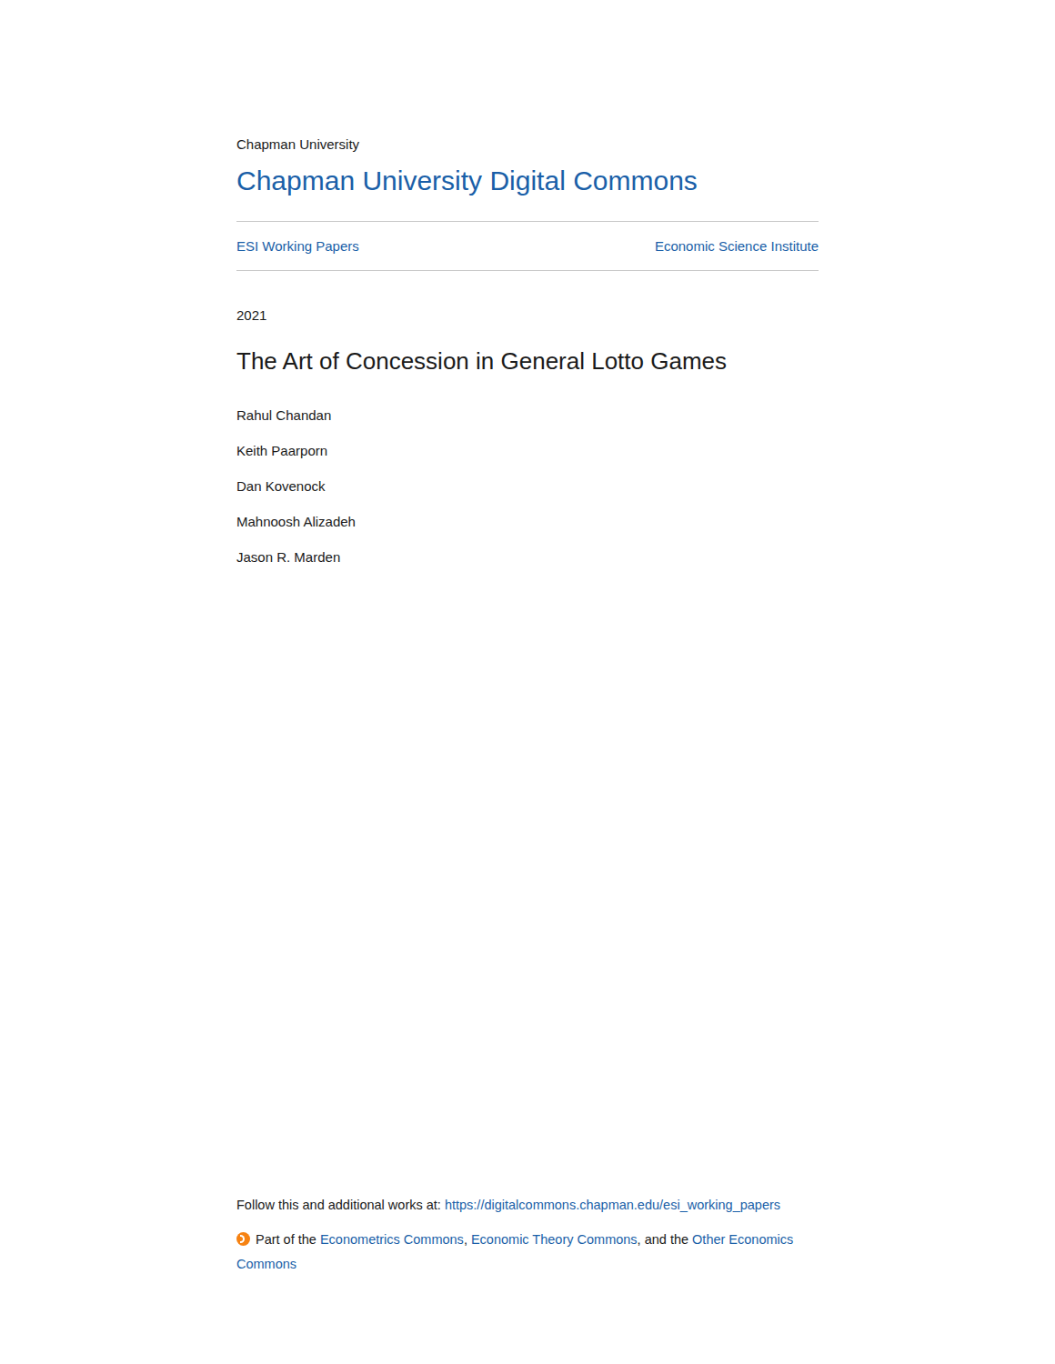Chapman University
Chapman University Digital Commons
ESI Working Papers Economic Science Institute
2021
The Art of Concession in General Lotto Games
Rahul Chandan
Keith Paarporn
Dan Kovenock
Mahnoosh Alizadeh
Jason R. Marden
Follow this and additional works at: https://digitalcommons.chapman.edu/esi_working_papers
Part of the Econometrics Commons, Economic Theory Commons, and the Other Economics Commons